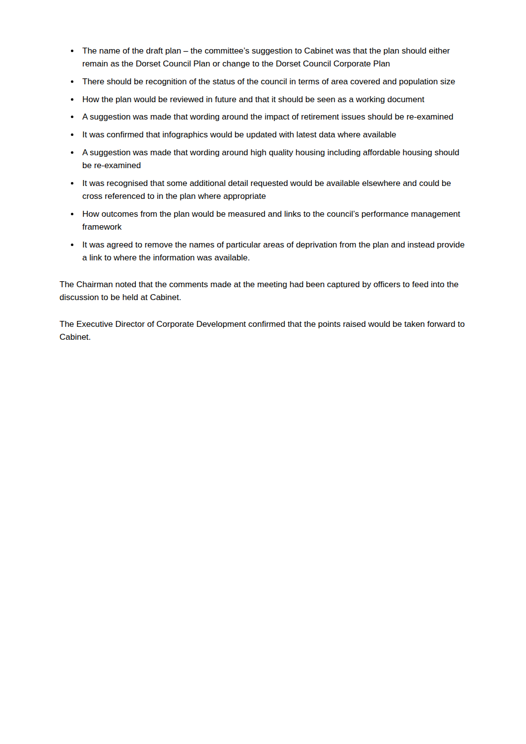The name of the draft plan – the committee’s suggestion to Cabinet was that the plan should either remain as the Dorset Council Plan or change to the Dorset Council Corporate Plan
There should be recognition of the status of the council in terms of area covered and population size
How the plan would be reviewed in future and that it should be seen as a working document
A suggestion was made that wording around the impact of retirement issues should be re-examined
It was confirmed that infographics would be updated with latest data where available
A suggestion was made that wording around high quality housing including affordable housing should be re-examined
It was recognised that some additional detail requested would be available elsewhere and could be cross referenced to in the plan where appropriate
How outcomes from the plan would be measured and links to the council’s performance management framework
It was agreed to remove the names of particular areas of deprivation from the plan and instead provide a link to where the information was available.
The Chairman noted that the comments made at the meeting had been captured by officers to feed into the discussion to be held at Cabinet.
The Executive Director of Corporate Development confirmed that the points raised would be taken forward to Cabinet.